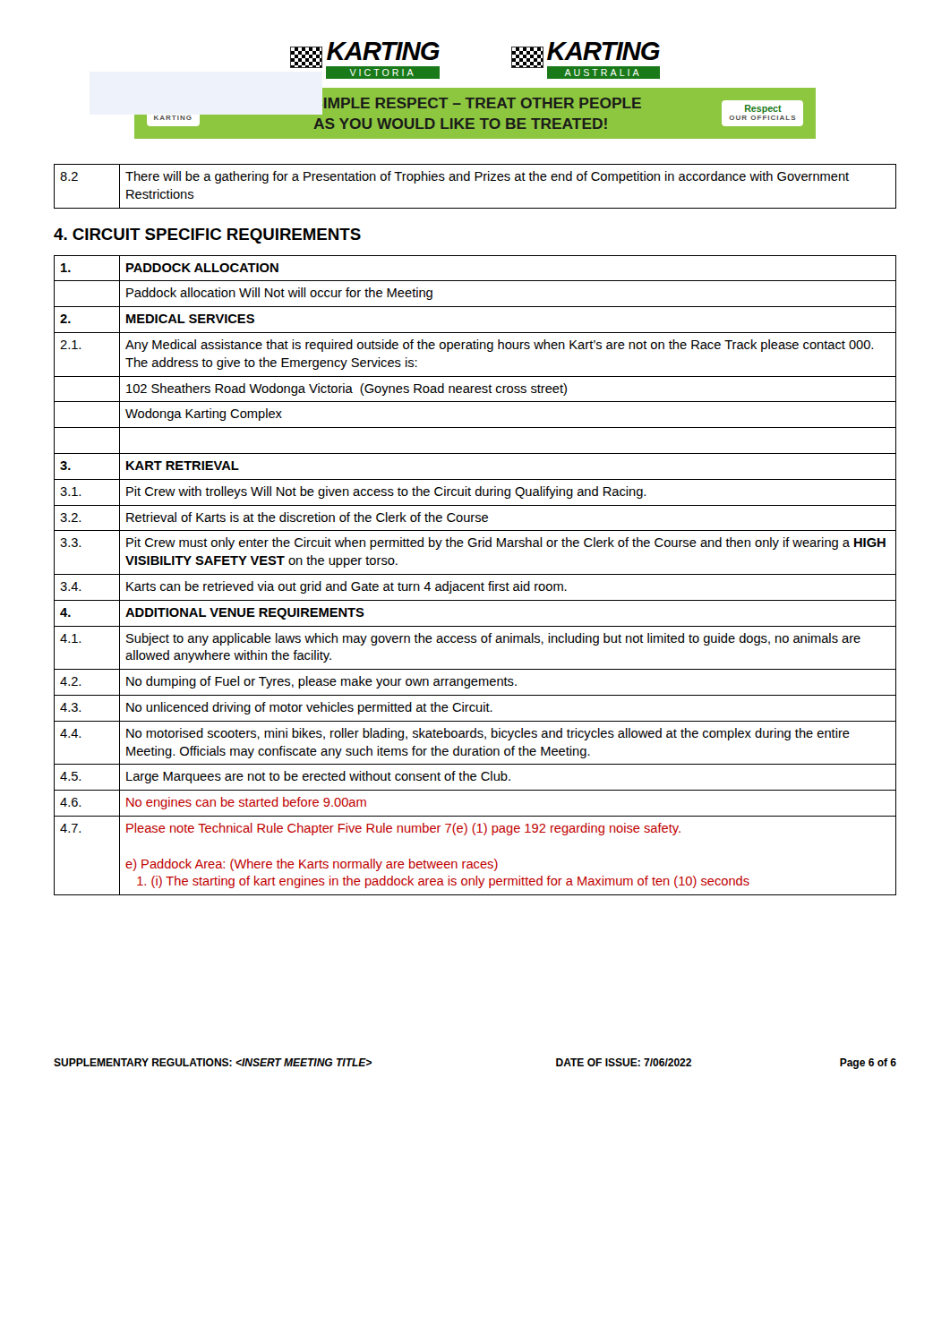KARTING
VICTORIA
KARTING
AUSTRALIA
RespectKARTING
IT’S SIMPLE RESPECT – TREAT OTHER PEOPLE
AS YOU WOULD LIKE TO BE TREATED!
RespectOUR OFFICIALS
| 8.2 | There will be a gathering for a Presentation of Trophies and Prizes at the end of Competition in accordance with Government Restrictions |
4. CIRCUIT SPECIFIC REQUIREMENTS
| 1. | PADDOCK ALLOCATION |
| | Paddock allocation Will Not will occur for the Meeting |
| 2. | MEDICAL SERVICES |
| 2.1. | Any Medical assistance that is required outside of the operating hours when Kart’s are not on the Race Track please contact 000. The address to give to the Emergency Services is: |
| | 102 Sheathers Road Wodonga Victoria (Goynes Road nearest cross street) |
| | Wodonga Karting Complex |
| 3. | KART RETRIEVAL |
| 3.1. | Pit Crew with trolleys Will Not be given access to the Circuit during Qualifying and Racing. |
| 3.2. | Retrieval of Karts is at the discretion of the Clerk of the Course |
| 3.3. | Pit Crew must only enter the Circuit when permitted by the Grid Marshal or the Clerk of the Course and then only if wearing a HIGH VISIBILITY SAFETY VEST on the upper torso. |
| 3.4. | Karts can be retrieved via out grid and Gate at turn 4 adjacent first aid room. |
| 4. | ADDITIONAL VENUE REQUIREMENTS |
| 4.1. | Subject to any applicable laws which may govern the access of animals, including but not limited to guide dogs, no animals are allowed anywhere within the facility. |
| 4.2. | No dumping of Fuel or Tyres, please make your own arrangements. |
| 4.3. | No unlicenced driving of motor vehicles permitted at the Circuit. |
| 4.4. | No motorised scooters, mini bikes, roller blading, skateboards, bicycles and tricycles allowed at the complex during the entire Meeting. Officials may confiscate any such items for the duration of the Meeting. |
| 4.5. | Large Marquees are not to be erected without consent of the Club. |
| 4.6. | No engines can be started before 9.00am |
| 4.7. | Please note Technical Rule Chapter Five Rule number 7(e) (1) page 192 regarding noise safety. e) Paddock Area: (Where the Karts normally are between races) 1. (i) The starting of kart engines in the paddock area is only permitted for a Maximum of ten (10) seconds |
SUPPLEMENTARY REGULATIONS: <INSERT MEETING TITLE>
DATE OF ISSUE: 7/06/2022
Page 6 of 6